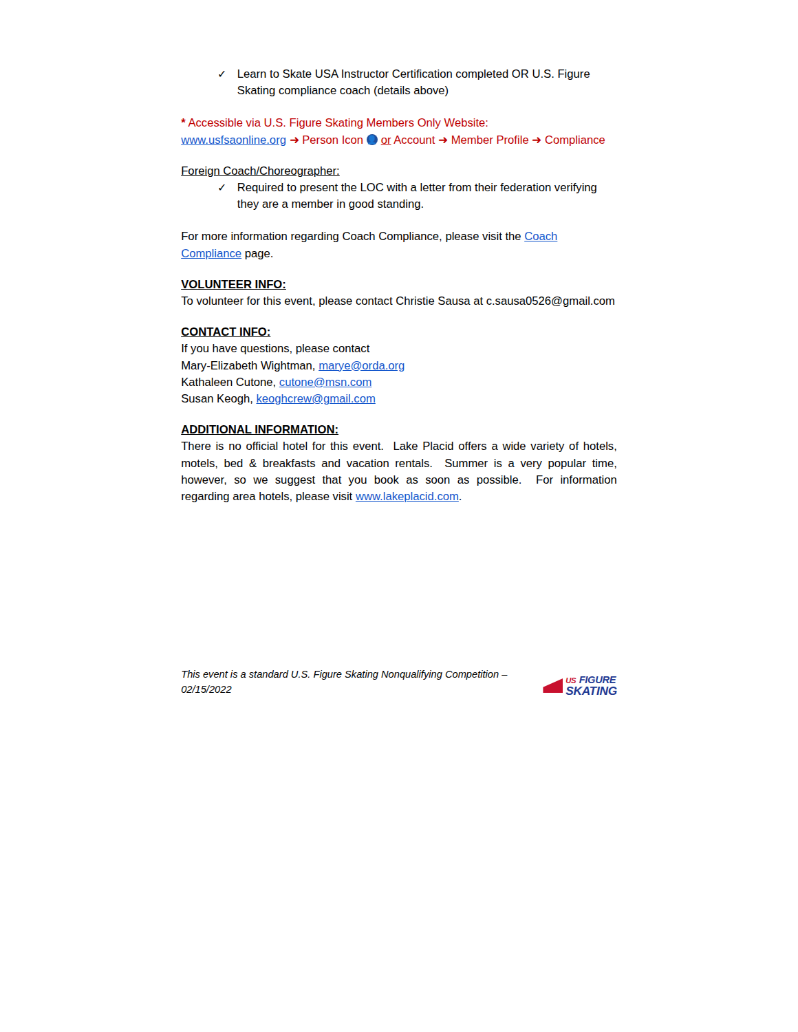Learn to Skate USA Instructor Certification completed OR U.S. Figure Skating compliance coach (details above)
* Accessible via U.S. Figure Skating Members Only Website:
www.usfsaonline.org ➜ Person Icon 👤 or Account ➜ Member Profile ➜ Compliance
Foreign Coach/Choreographer:
Required to present the LOC with a letter from their federation verifying they are a member in good standing.
For more information regarding Coach Compliance, please visit the Coach Compliance page.
VOLUNTEER INFO:
To volunteer for this event, please contact Christie Sausa at c.sausa0526@gmail.com
CONTACT INFO:
If you have questions, please contact
Mary-Elizabeth Wightman, marye@orda.org
Kathaleen Cutone, cutone@msn.com
Susan Keogh, keoghcrew@gmail.com
ADDITIONAL INFORMATION:
There is no official hotel for this event. Lake Placid offers a wide variety of hotels, motels, bed & breakfasts and vacation rentals. Summer is a very popular time, however, so we suggest that you book as soon as possible. For information regarding area hotels, please visit www.lakeplacid.com.
This event is a standard U.S. Figure Skating Nonqualifying Competition – 02/15/2022
US FIGURE SKATING